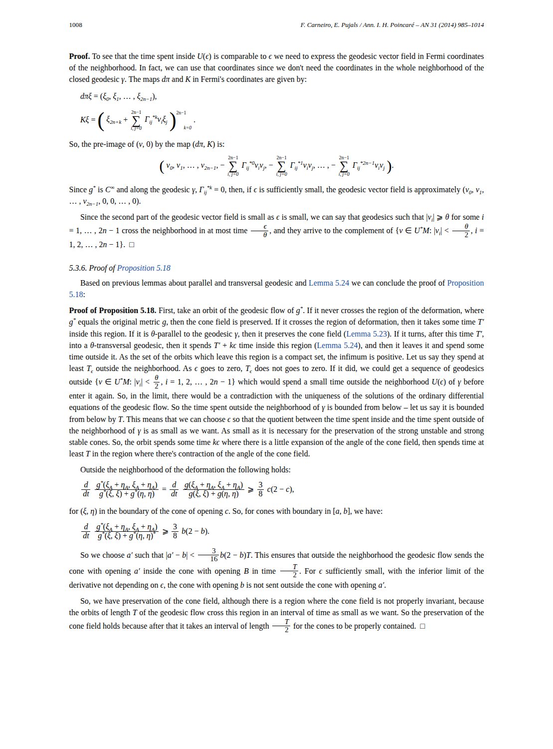1008 F. Carneiro, E. Pujals / Ann. I. H. Poincaré – AN 31 (2014) 985–1014
Proof. To see that the time spent inside U(ϵ) is comparable to ϵ we need to express the geodesic vector field in Fermi coordinates of the neighborhood. In fact, we can use that coordinates since we don't need the coordinates in the whole neighborhood of the closed geodesic γ. The maps dπ and K in Fermi's coordinates are given by:
dπξ = (ξ0, ξ1, … , ξ2n−1),
Kξ = ( ξ2n+k + 2n−1 ∑ i, j=0 Γij*k viξj ) 2n−1 k=0 .
So, the pre-image of (v, 0) by the map (dπ, K) is:
( v0, v1, … , v2n−1, − 2n−1 ∑ i, j=0 Γij*0 vivj, − 2n−1 ∑ i, j=0 Γij*1 vivj, … , − 2n−1 ∑ i, j=0 Γij*2n−1 vivj ).
Since g* is C∞ and along the geodesic γ, Γij*k = 0, then, if ϵ is sufficiently small, the geodesic vector field is approximately (v0, v1, … , v2n−1, 0, 0, … , 0).
Since the second part of the geodesic vector field is small as ϵ is small, we can say that geodesics such that |vi| ⩾ θ for some i = 1, … , 2n − 1 cross the neighborhood in at most time ϵθ, and they arrive to the complement of {v ∈ U*M: |vi| < θ 2, i = 1, 2, … , 2n − 1}. □
5.3.6. Proof of Proposition 5.18
Based on previous lemmas about parallel and transversal geodesic and Lemma 5.24 we can conclude the proof of Proposition 5.18:
Proof of Proposition 5.18. First, take an orbit of the geodesic flow of g*. If it never crosses the region of the deformation, where g* equals the original metric g, then the cone field is preserved. If it crosses the region of deformation, then it takes some time T′ inside this region. If it is θ-parallel to the geodesic γ, then it preserves the cone field (Lemma 5.23). If it turns, after this time T′, into a θ-transversal geodesic, then it spends T′ + kϵ time inside this region (Lemma 5.24), and then it leaves it and spend some time outside it. As the set of the orbits which leave this region is a compact set, the infimum is positive. Let us say they spend at least Tϵ outside the neighborhood. As ϵ goes to zero, Tϵ does not goes to zero. If it did, we could get a sequence of geodesics outside {v ∈ U*M: |vi| < θ 2, i = 1, 2, … , 2n − 1} which would spend a small time outside the neighborhood U(ϵ) of γ before enter it again. So, in the limit, there would be a contradiction with the uniqueness of the solutions of the ordinary differential equations of the geodesic flow. So the time spent outside the neighborhood of γ is bounded from below – let us say it is bounded from below by T. This means that we can choose ϵ so that the quotient between the time spent inside and the time spent outside of the neighborhood of γ is as small as we want. As small as it is necessary for the preservation of the strong unstable and strong stable cones. So, the orbit spends some time kϵ where there is a little expansion of the angle of the cone field, then spends time at least T in the region where there's contraction of the angle of the cone field.
Outside the neighborhood of the deformation the following holds:
ddt g*(ξA + ηA, ξA + ηA) g*(ξ, ξ) + g*(η, η) = ddt g(ξA + ηA, ξA + ηA) g(ξ, ξ) + g(η, η) ⩾ 38 c(2 − c),
for (ξ, η) in the boundary of the cone of opening c. So, for cones with boundary in [a, b], we have:
ddt g*(ξA + ηA, ξA + ηA) g*(ξ, ξ) + g*(η, η)* ⩾ 38 b(2 − b).
So we choose a′ such that |a′ − b| < 316 b(2 − b)T. This ensures that outside the neighborhood the geodesic flow sends the cone with opening a′ inside the cone with opening B in time T 2. For ϵ sufficiently small, with the inferior limit of the derivative not depending on ϵ, the cone with opening b is not sent outside the cone with opening a′.
So, we have preservation of the cone field, although there is a region where the cone field is not properly invariant, because the orbits of length T of the geodesic flow cross this region in an interval of time as small as we want. So the preservation of the cone field holds because after that it takes an interval of length T 2 for the cones to be properly contained. □